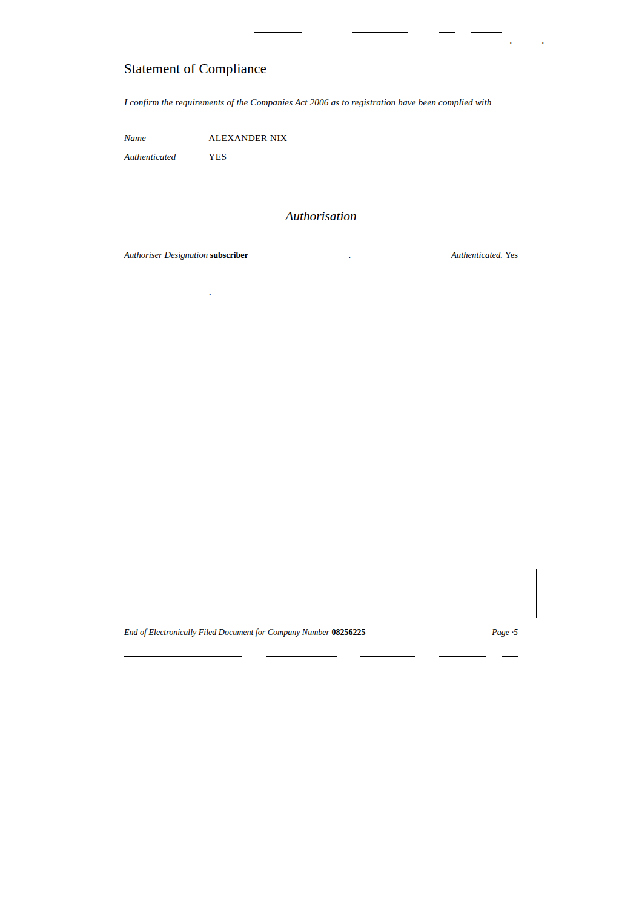. .
Statement of Compliance
I confirm the requirements of the Companies Act 2006 as to registration have been complied with
| Name | ALEXANDER NIX |
| Authenticated | YES |
Authorisation
Authoriser Designation subscriber
.
Authenticated. Yes
`
End of Electronically Filed Document for Company Number 08256225
Page ·5